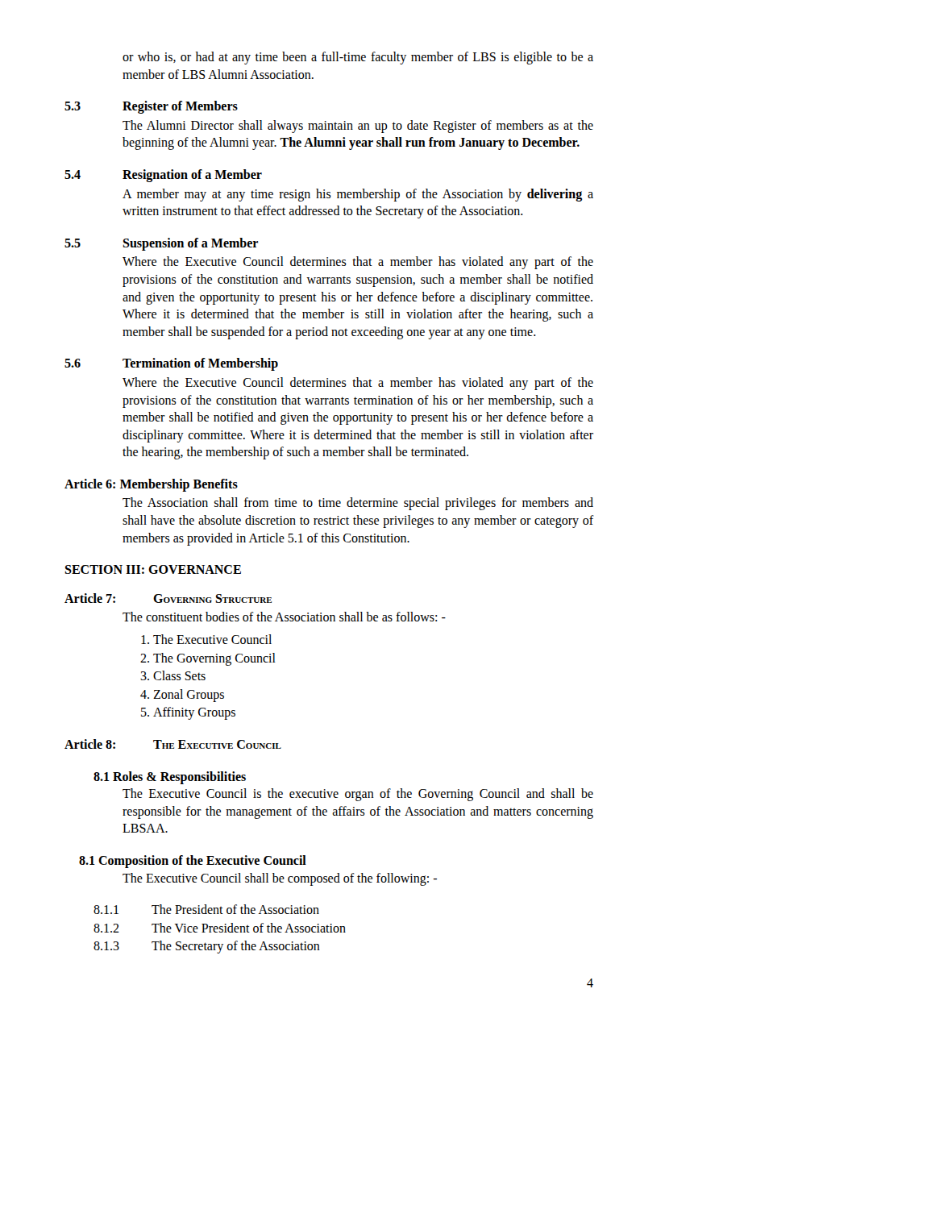or who is, or had at any time been a full-time faculty member of LBS is eligible to be a member of LBS Alumni Association.
5.3 Register of Members
The Alumni Director shall always maintain an up to date Register of members as at the beginning of the Alumni year. The Alumni year shall run from January to December.
5.4 Resignation of a Member
A member may at any time resign his membership of the Association by delivering a written instrument to that effect addressed to the Secretary of the Association.
5.5 Suspension of a Member
Where the Executive Council determines that a member has violated any part of the provisions of the constitution and warrants suspension, such a member shall be notified and given the opportunity to present his or her defence before a disciplinary committee. Where it is determined that the member is still in violation after the hearing, such a member shall be suspended for a period not exceeding one year at any one time.
5.6 Termination of Membership
Where the Executive Council determines that a member has violated any part of the provisions of the constitution that warrants termination of his or her membership, such a member shall be notified and given the opportunity to present his or her defence before a disciplinary committee. Where it is determined that the member is still in violation after the hearing, the membership of such a member shall be terminated.
Article 6: Membership Benefits
The Association shall from time to time determine special privileges for members and shall have the absolute discretion to restrict these privileges to any member or category of members as provided in Article 5.1 of this Constitution.
SECTION III: GOVERNANCE
Article 7: Governing Structure
The constituent bodies of the Association shall be as follows: -
The Executive Council
The Governing Council
Class Sets
Zonal Groups
Affinity Groups
Article 8: The Executive Council
8.1 Roles & Responsibilities
The Executive Council is the executive organ of the Governing Council and shall be responsible for the management of the affairs of the Association and matters concerning LBSAA.
8.1 Composition of the Executive Council
The Executive Council shall be composed of the following: -
8.1.1 The President of the Association
8.1.2 The Vice President of the Association
8.1.3 The Secretary of the Association
4